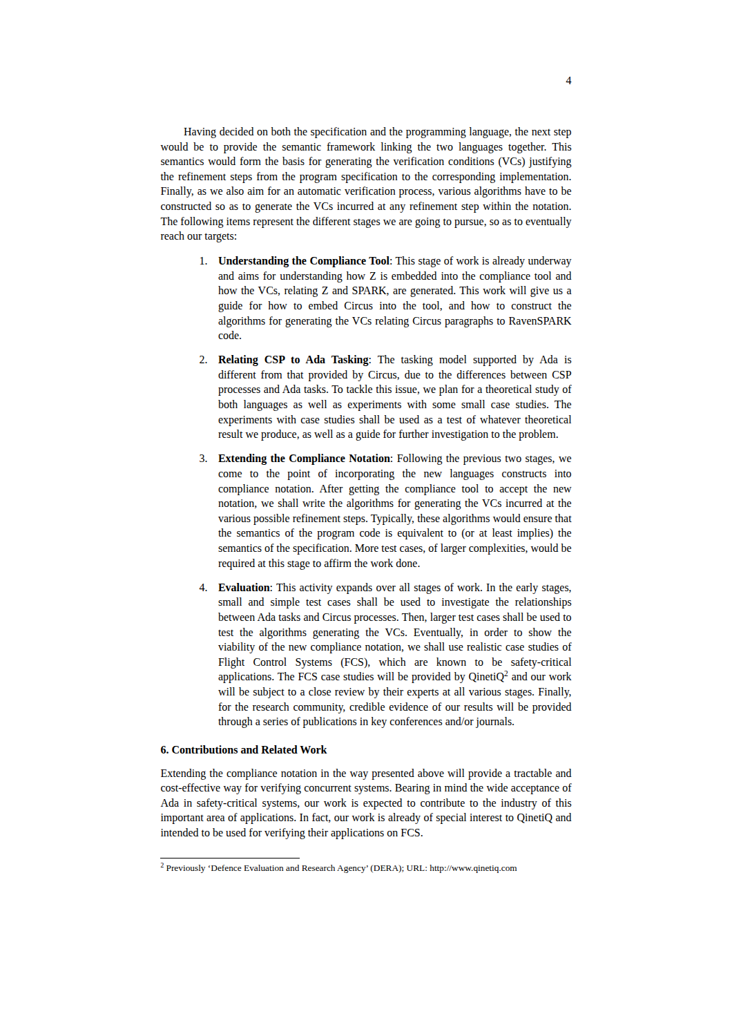4
Having decided on both the specification and the programming language, the next step would be to provide the semantic framework linking the two languages together. This semantics would form the basis for generating the verification conditions (VCs) justifying the refinement steps from the program specification to the corresponding implementation. Finally, as we also aim for an automatic verification process, various algorithms have to be constructed so as to generate the VCs incurred at any refinement step within the notation. The following items represent the different stages we are going to pursue, so as to eventually reach our targets:
Understanding the Compliance Tool: This stage of work is already underway and aims for understanding how Z is embedded into the compliance tool and how the VCs, relating Z and SPARK, are generated. This work will give us a guide for how to embed Circus into the tool, and how to construct the algorithms for generating the VCs relating Circus paragraphs to RavenSPARK code.
Relating CSP to Ada Tasking: The tasking model supported by Ada is different from that provided by Circus, due to the differences between CSP processes and Ada tasks. To tackle this issue, we plan for a theoretical study of both languages as well as experiments with some small case studies. The experiments with case studies shall be used as a test of whatever theoretical result we produce, as well as a guide for further investigation to the problem.
Extending the Compliance Notation: Following the previous two stages, we come to the point of incorporating the new languages constructs into compliance notation. After getting the compliance tool to accept the new notation, we shall write the algorithms for generating the VCs incurred at the various possible refinement steps. Typically, these algorithms would ensure that the semantics of the program code is equivalent to (or at least implies) the semantics of the specification. More test cases, of larger complexities, would be required at this stage to affirm the work done.
Evaluation: This activity expands over all stages of work. In the early stages, small and simple test cases shall be used to investigate the relationships between Ada tasks and Circus processes. Then, larger test cases shall be used to test the algorithms generating the VCs. Eventually, in order to show the viability of the new compliance notation, we shall use realistic case studies of Flight Control Systems (FCS), which are known to be safety-critical applications. The FCS case studies will be provided by QinetiQ2 and our work will be subject to a close review by their experts at all various stages. Finally, for the research community, credible evidence of our results will be provided through a series of publications in key conferences and/or journals.
6. Contributions and Related Work
Extending the compliance notation in the way presented above will provide a tractable and cost-effective way for verifying concurrent systems. Bearing in mind the wide acceptance of Ada in safety-critical systems, our work is expected to contribute to the industry of this important area of applications. In fact, our work is already of special interest to QinetiQ and intended to be used for verifying their applications on FCS.
2 Previously ‘Defence Evaluation and Research Agency’ (DERA); URL: http://www.qinetiq.com